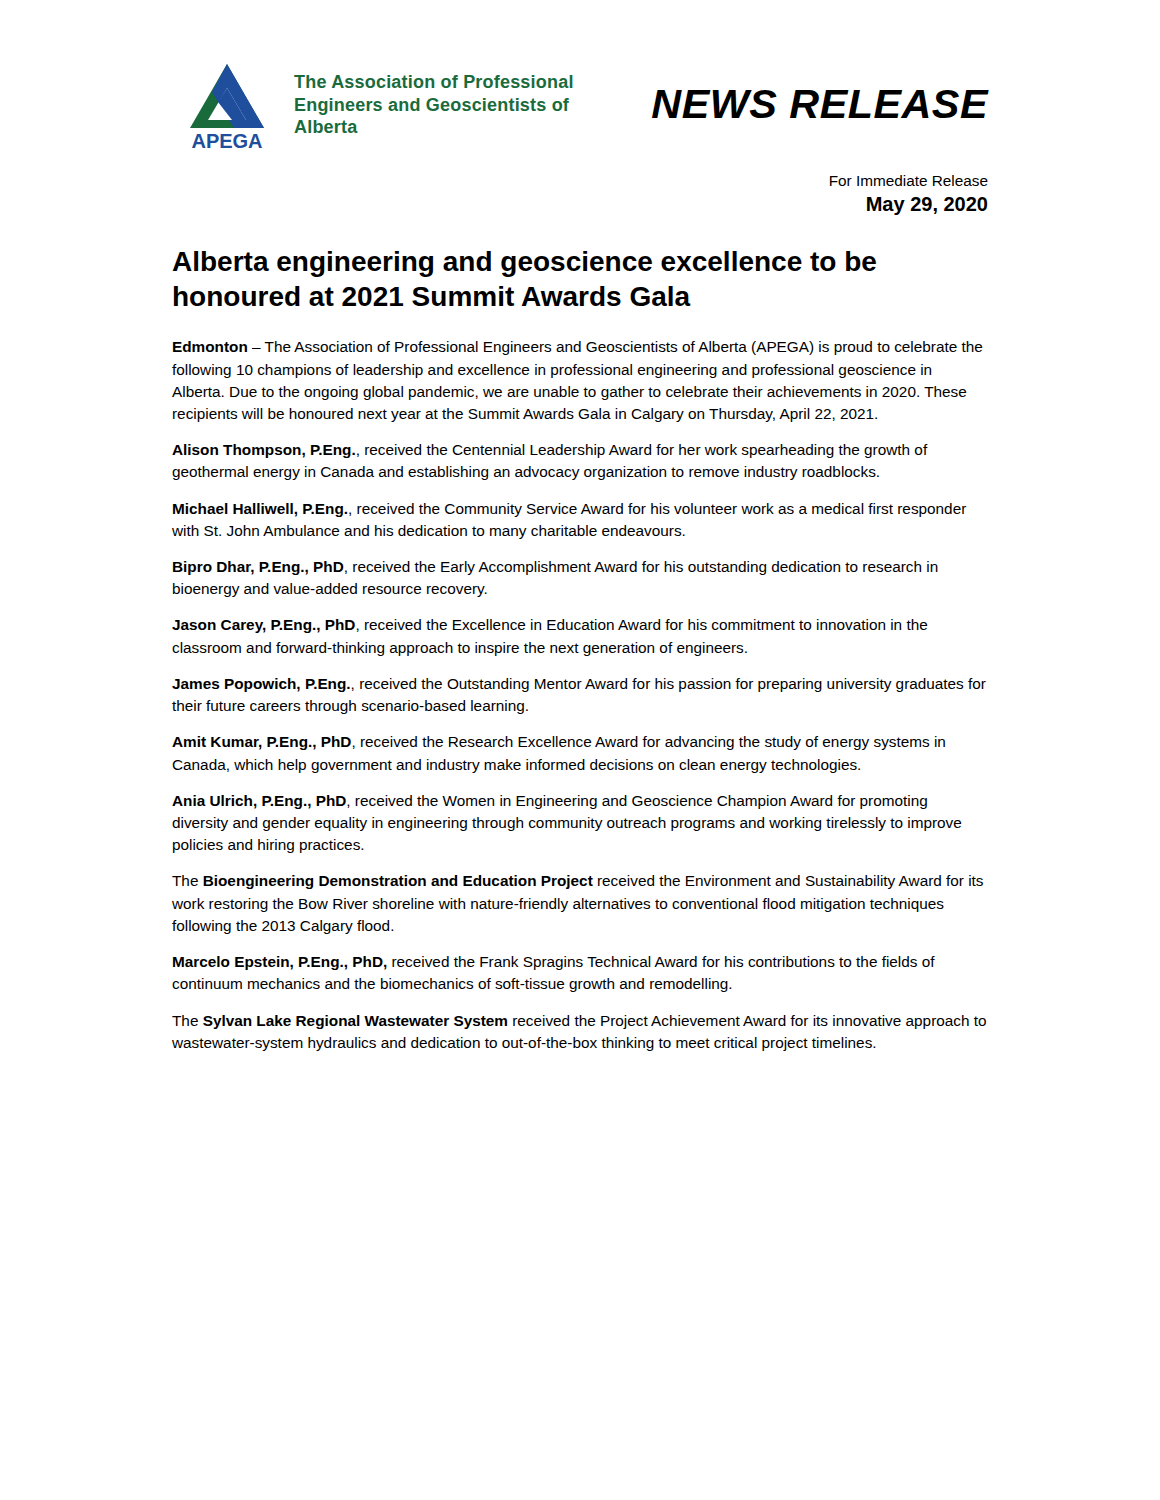APEGA
The Association of Professional
Engineers and Geoscientists of Alberta
NEWS RELEASE
For Immediate Release
May 29, 2020
Alberta engineering and geoscience excellence to be honoured at 2021 Summit Awards Gala
Edmonton – The Association of Professional Engineers and Geoscientists of Alberta (APEGA) is proud to celebrate the following 10 champions of leadership and excellence in professional engineering and professional geoscience in Alberta. Due to the ongoing global pandemic, we are unable to gather to celebrate their achievements in 2020. These recipients will be honoured next year at the Summit Awards Gala in Calgary on Thursday, April 22, 2021.
Alison Thompson, P.Eng., received the Centennial Leadership Award for her work spearheading the growth of geothermal energy in Canada and establishing an advocacy organization to remove industry roadblocks.
Michael Halliwell, P.Eng., received the Community Service Award for his volunteer work as a medical first responder with St. John Ambulance and his dedication to many charitable endeavours.
Bipro Dhar, P.Eng., PhD, received the Early Accomplishment Award for his outstanding dedication to research in bioenergy and value-added resource recovery.
Jason Carey, P.Eng., PhD, received the Excellence in Education Award for his commitment to innovation in the classroom and forward-thinking approach to inspire the next generation of engineers.
James Popowich, P.Eng., received the Outstanding Mentor Award for his passion for preparing university graduates for their future careers through scenario-based learning.
Amit Kumar, P.Eng., PhD, received the Research Excellence Award for advancing the study of energy systems in Canada, which help government and industry make informed decisions on clean energy technologies.
Ania Ulrich, P.Eng., PhD, received the Women in Engineering and Geoscience Champion Award for promoting diversity and gender equality in engineering through community outreach programs and working tirelessly to improve policies and hiring practices.
The Bioengineering Demonstration and Education Project received the Environment and Sustainability Award for its work restoring the Bow River shoreline with nature-friendly alternatives to conventional flood mitigation techniques following the 2013 Calgary flood.
Marcelo Epstein, P.Eng., PhD, received the Frank Spragins Technical Award for his contributions to the fields of continuum mechanics and the biomechanics of soft-tissue growth and remodelling.
The Sylvan Lake Regional Wastewater System received the Project Achievement Award for its innovative approach to wastewater-system hydraulics and dedication to out-of-the-box thinking to meet critical project timelines.